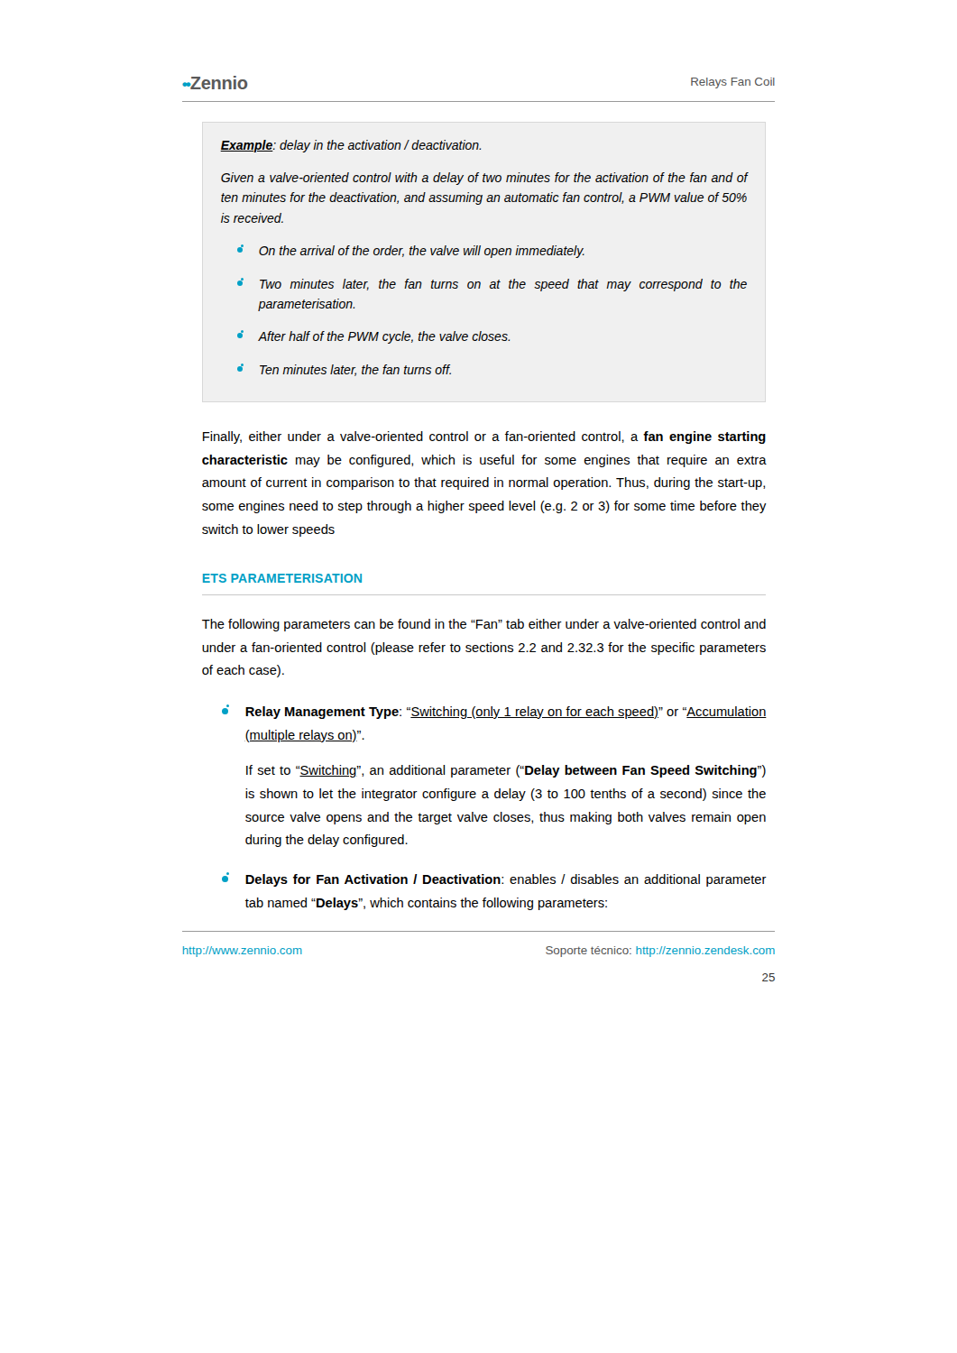••Zennio
Relays Fan Coil
Example: delay in the activation / deactivation.
Given a valve-oriented control with a delay of two minutes for the activation of the fan and of ten minutes for the deactivation, and assuming an automatic fan control, a PWM value of 50% is received.
On the arrival of the order, the valve will open immediately.
Two minutes later, the fan turns on at the speed that may correspond to the parameterisation.
After half of the PWM cycle, the valve closes.
Ten minutes later, the fan turns off.
Finally, either under a valve-oriented control or a fan-oriented control, a fan engine starting characteristic may be configured, which is useful for some engines that require an extra amount of current in comparison to that required in normal operation. Thus, during the start-up, some engines need to step through a higher speed level (e.g. 2 or 3) for some time before they switch to lower speeds
ETS PARAMETERISATION
The following parameters can be found in the “Fan” tab either under a valve-oriented control and under a fan-oriented control (please refer to sections 2.2 and 2.32.3 for the specific parameters of each case).
Relay Management Type: “Switching (only 1 relay on for each speed)” or “Accumulation (multiple relays on)”.
If set to “Switching”, an additional parameter (“Delay between Fan Speed Switching”) is shown to let the integrator configure a delay (3 to 100 tenths of a second) since the source valve opens and the target valve closes, thus making both valves remain open during the delay configured.
Delays for Fan Activation / Deactivation: enables / disables an additional parameter tab named “Delays”, which contains the following parameters:
http://www.zennio.com
Soporte técnico: http://zennio.zendesk.com
25